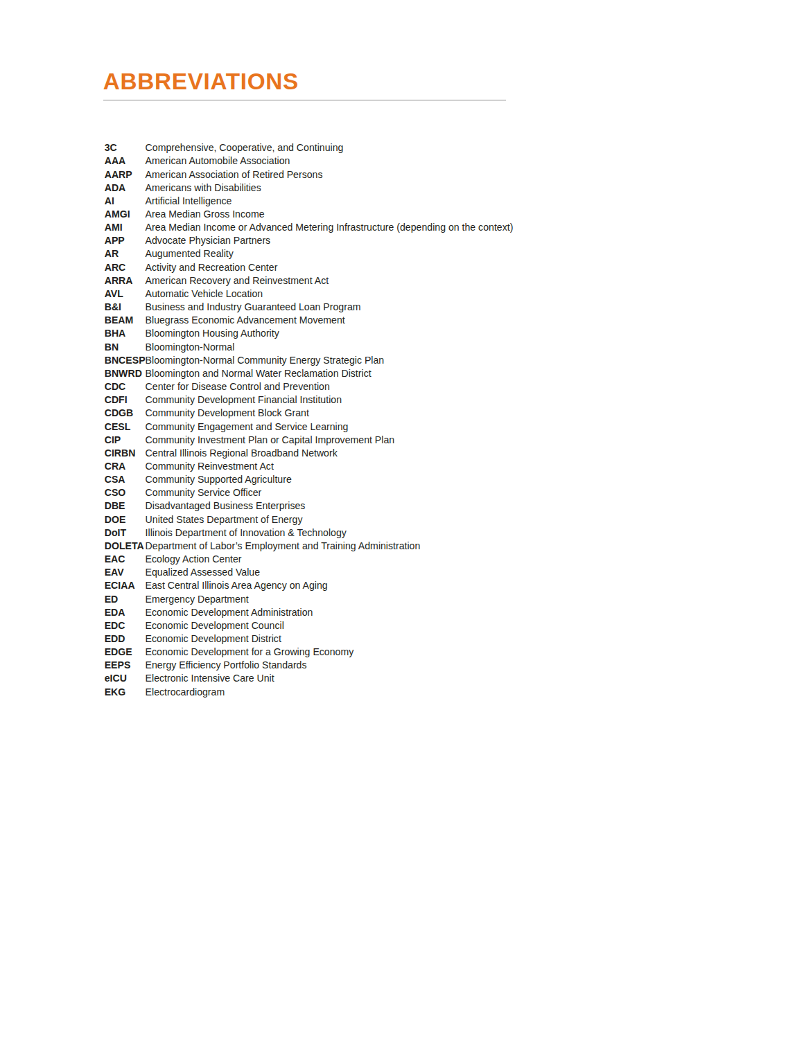ABBREVIATIONS
| 3C | Comprehensive, Cooperative, and Continuing |
| AAA | American Automobile Association |
| AARP | American Association of Retired Persons |
| ADA | Americans with Disabilities |
| AI | Artificial Intelligence |
| AMGI | Area Median Gross Income |
| AMI | Area Median Income or Advanced Metering Infrastructure (depending on the context) |
| APP | Advocate Physician Partners |
| AR | Augumented Reality |
| ARC | Activity and Recreation Center |
| ARRA | American Recovery and Reinvestment Act |
| AVL | Automatic Vehicle Location |
| B&I | Business and Industry Guaranteed Loan Program |
| BEAM | Bluegrass Economic Advancement Movement |
| BHA | Bloomington Housing Authority |
| BN | Bloomington-Normal |
| BNCESP | Bloomington-Normal Community Energy Strategic Plan |
| BNWRD | Bloomington and Normal Water Reclamation District |
| CDC | Center for Disease Control and Prevention |
| CDFI | Community Development Financial Institution |
| CDGB | Community Development Block Grant |
| CESL | Community Engagement and Service Learning |
| CIP | Community Investment Plan or Capital Improvement Plan |
| CIRBN | Central Illinois Regional Broadband Network |
| CRA | Community Reinvestment Act |
| CSA | Community Supported Agriculture |
| CSO | Community Service Officer |
| DBE | Disadvantaged Business Enterprises |
| DOE | United States Department of Energy |
| DoIT | Illinois Department of Innovation & Technology |
| DOLETA | Department of Labor’s Employment and Training Administration |
| EAC | Ecology Action Center |
| EAV | Equalized Assessed Value |
| ECIAA | East Central Illinois Area Agency on Aging |
| ED | Emergency Department |
| EDA | Economic Development Administration |
| EDC | Economic Development Council |
| EDD | Economic Development District |
| EDGE | Economic Development for a Growing Economy |
| EEPS | Energy Efficiency Portfolio Standards |
| eICU | Electronic Intensive Care Unit |
| EKG | Electrocardiogram |